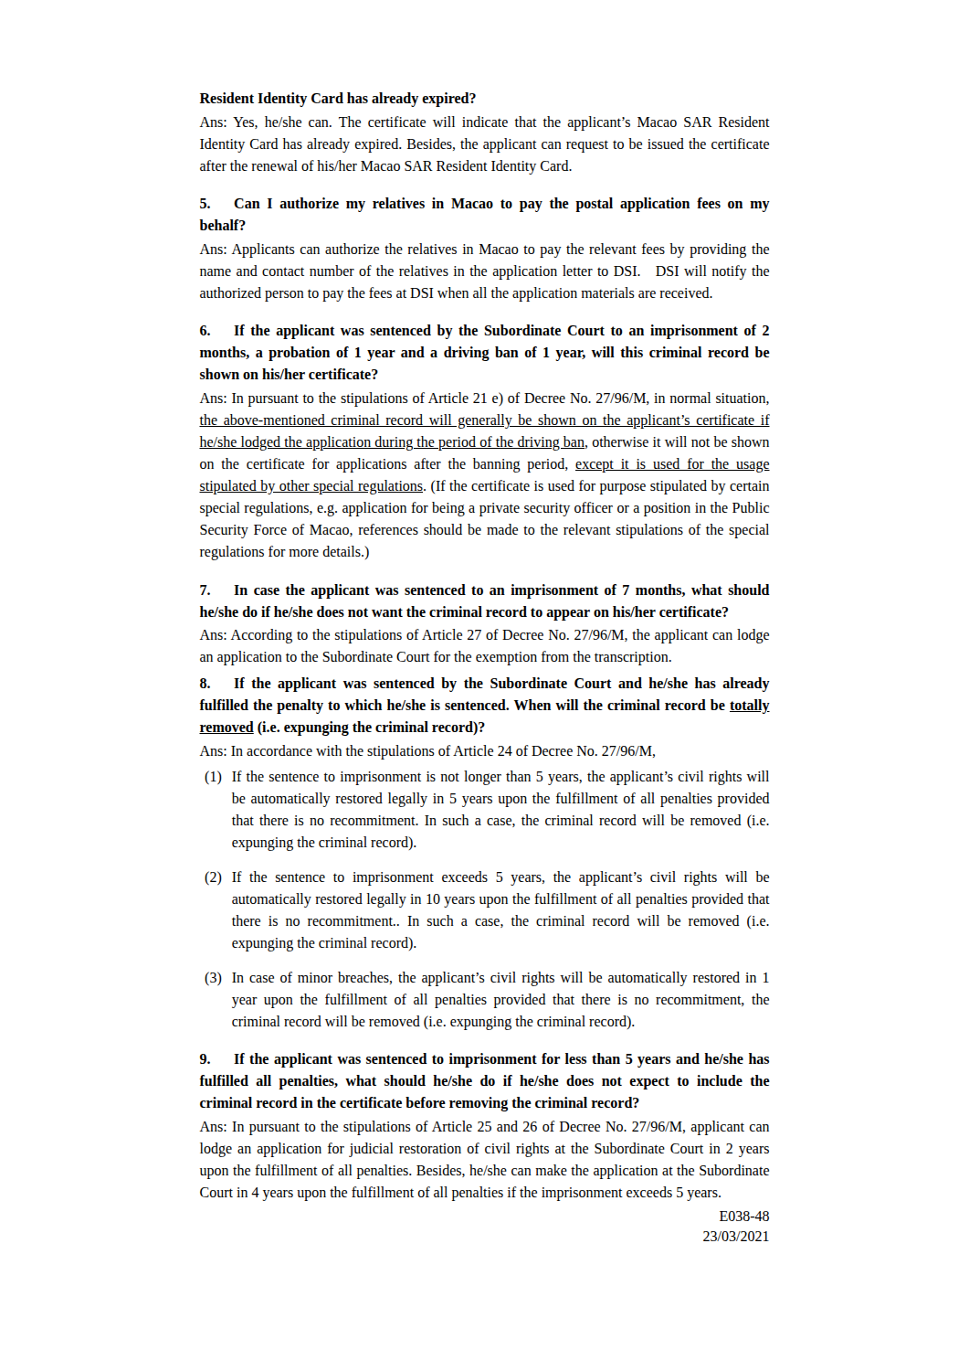Resident Identity Card has already expired?
Ans: Yes, he/she can. The certificate will indicate that the applicant’s Macao SAR Resident Identity Card has already expired. Besides, the applicant can request to be issued the certificate after the renewal of his/her Macao SAR Resident Identity Card.
5. Can I authorize my relatives in Macao to pay the postal application fees on my behalf?
Ans: Applicants can authorize the relatives in Macao to pay the relevant fees by providing the name and contact number of the relatives in the application letter to DSI. DSI will notify the authorized person to pay the fees at DSI when all the application materials are received.
6. If the applicant was sentenced by the Subordinate Court to an imprisonment of 2 months, a probation of 1 year and a driving ban of 1 year, will this criminal record be shown on his/her certificate?
Ans: In pursuant to the stipulations of Article 21 e) of Decree No. 27/96/M, in normal situation, the above-mentioned criminal record will generally be shown on the applicant’s certificate if he/she lodged the application during the period of the driving ban, otherwise it will not be shown on the certificate for applications after the banning period, except it is used for the usage stipulated by other special regulations. (If the certificate is used for purpose stipulated by certain special regulations, e.g. application for being a private security officer or a position in the Public Security Force of Macao, references should be made to the relevant stipulations of the special regulations for more details.)
7. In case the applicant was sentenced to an imprisonment of 7 months, what should he/she do if he/she does not want the criminal record to appear on his/her certificate?
Ans: According to the stipulations of Article 27 of Decree No. 27/96/M, the applicant can lodge an application to the Subordinate Court for the exemption from the transcription.
8. If the applicant was sentenced by the Subordinate Court and he/she has already fulfilled the penalty to which he/she is sentenced. When will the criminal record be totally removed (i.e. expunging the criminal record)?
Ans: In accordance with the stipulations of Article 24 of Decree No. 27/96/M,
(1) If the sentence to imprisonment is not longer than 5 years, the applicant’s civil rights will be automatically restored legally in 5 years upon the fulfillment of all penalties provided that there is no recommitment. In such a case, the criminal record will be removed (i.e. expunging the criminal record).
(2) If the sentence to imprisonment exceeds 5 years, the applicant’s civil rights will be automatically restored legally in 10 years upon the fulfillment of all penalties provided that there is no recommitment.. In such a case, the criminal record will be removed (i.e. expunging the criminal record).
(3) In case of minor breaches, the applicant’s civil rights will be automatically restored in 1 year upon the fulfillment of all penalties provided that there is no recommitment, the criminal record will be removed (i.e. expunging the criminal record).
9. If the applicant was sentenced to imprisonment for less than 5 years and he/she has fulfilled all penalties, what should he/she do if he/she does not expect to include the criminal record in the certificate before removing the criminal record?
Ans: In pursuant to the stipulations of Article 25 and 26 of Decree No. 27/96/M, applicant can lodge an application for judicial restoration of civil rights at the Subordinate Court in 2 years upon the fulfillment of all penalties. Besides, he/she can make the application at the Subordinate Court in 4 years upon the fulfillment of all penalties if the imprisonment exceeds 5 years.
E038-48
23/03/2021